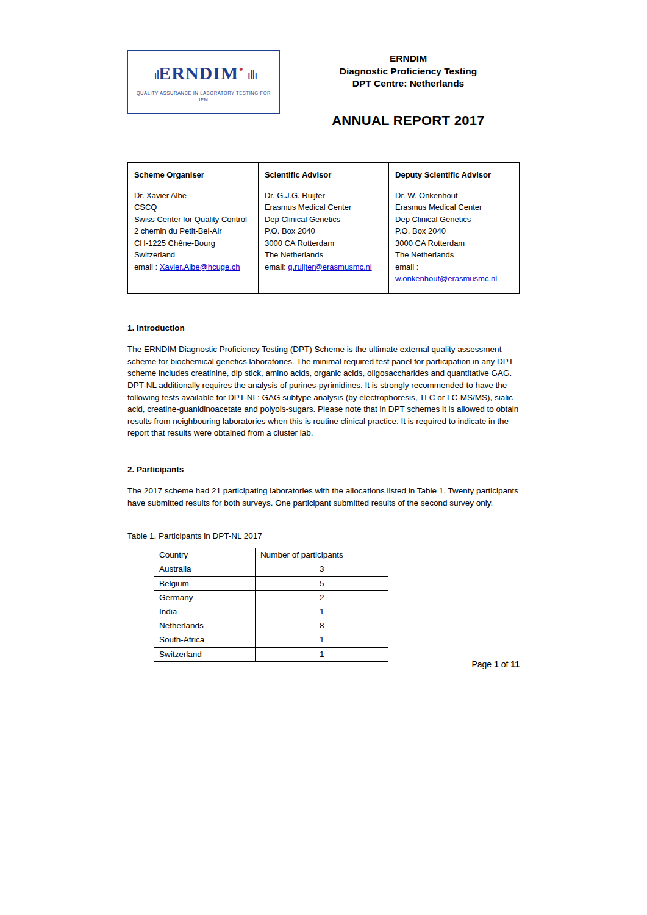ıl ERNDIM• ıllı
Quality Assurance in Laboratory Testing for IEM
ERNDIM
Diagnostic Proficiency Testing
DPT Centre: Netherlands
ANNUAL REPORT 2017
| Scheme Organiser Dr. Xavier Albe CSCQ Swiss Center for Quality Control 2 chemin du Petit-Bel-Air CH-1225 Chêne-Bourg Switzerland email : Xavier.Albe@hcuge.ch | Scientific Advisor Dr. G.J.G. Ruijter Erasmus Medical Center Dep Clinical Genetics P.O. Box 2040 3000 CA Rotterdam The Netherlands email: g.ruijter@erasmusmc.nl | Deputy Scientific Advisor Dr. W. Onkenhout Erasmus Medical Center Dep Clinical Genetics P.O. Box 2040 3000 CA Rotterdam The Netherlands email : w.onkenhout@erasmusmc.nl |
1. Introduction
The ERNDIM Diagnostic Proficiency Testing (DPT) Scheme is the ultimate external quality assessment scheme for biochemical genetics laboratories. The minimal required test panel for participation in any DPT scheme includes creatinine, dip stick, amino acids, organic acids, oligosaccharides and quantitative GAG. DPT-NL additionally requires the analysis of purines-pyrimidines. It is strongly recommended to have the following tests available for DPT-NL: GAG subtype analysis (by electrophoresis, TLC or LC-MS/MS), sialic acid, creatine-guanidinoacetate and polyols-sugars. Please note that in DPT schemes it is allowed to obtain results from neighbouring laboratories when this is routine clinical practice. It is required to indicate in the report that results were obtained from a cluster lab.
2. Participants
The 2017 scheme had 21 participating laboratories with the allocations listed in Table 1. Twenty participants have submitted results for both surveys. One participant submitted results of the second survey only.
Table 1. Participants in DPT-NL 2017
| Country | Number of participants |
| Australia | 3 |
| Belgium | 5 |
| Germany | 2 |
| India | 1 |
| Netherlands | 8 |
| South-Africa | 1 |
| Switzerland | 1 |
Page 1 of 11